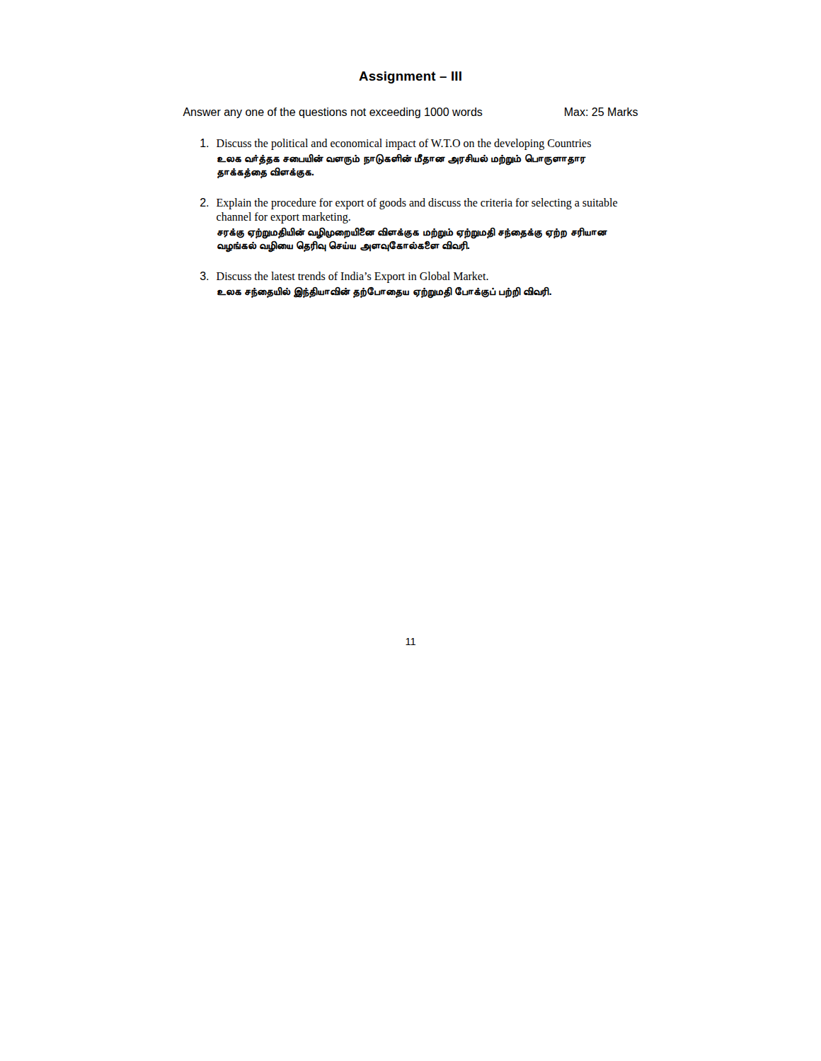Assignment – III
Answer any one of the questions not exceeding 1000 words Max: 25 Marks
Discuss the political and economical impact of W.T.O on the developing Countries உலக வா்த்தக சபையின் வளரும் நாடுகளின் மீதான அரசியல் மற்றும் பொருளாதார தாக்கத்தை விளக்குக.
Explain the procedure for export of goods and discuss the criteria for selecting a suitable channel for export marketing. சரக்கு ஏற்றுமதியின் வழிமுறையினை விளக்குக மற்றும் ஏற்றுமதி சந்தைக்கு ஏற்ற சரியான வழங்கல் வழியை தெரிவு செய்ய அளவுகோல்களை விவரி.
Discuss the latest trends of India’s Export in Global Market. உலக சந்தையில் இந்தியாவின் தற்போதைய ஏற்றுமதி போக்குப் பற்றி விவரி.
11